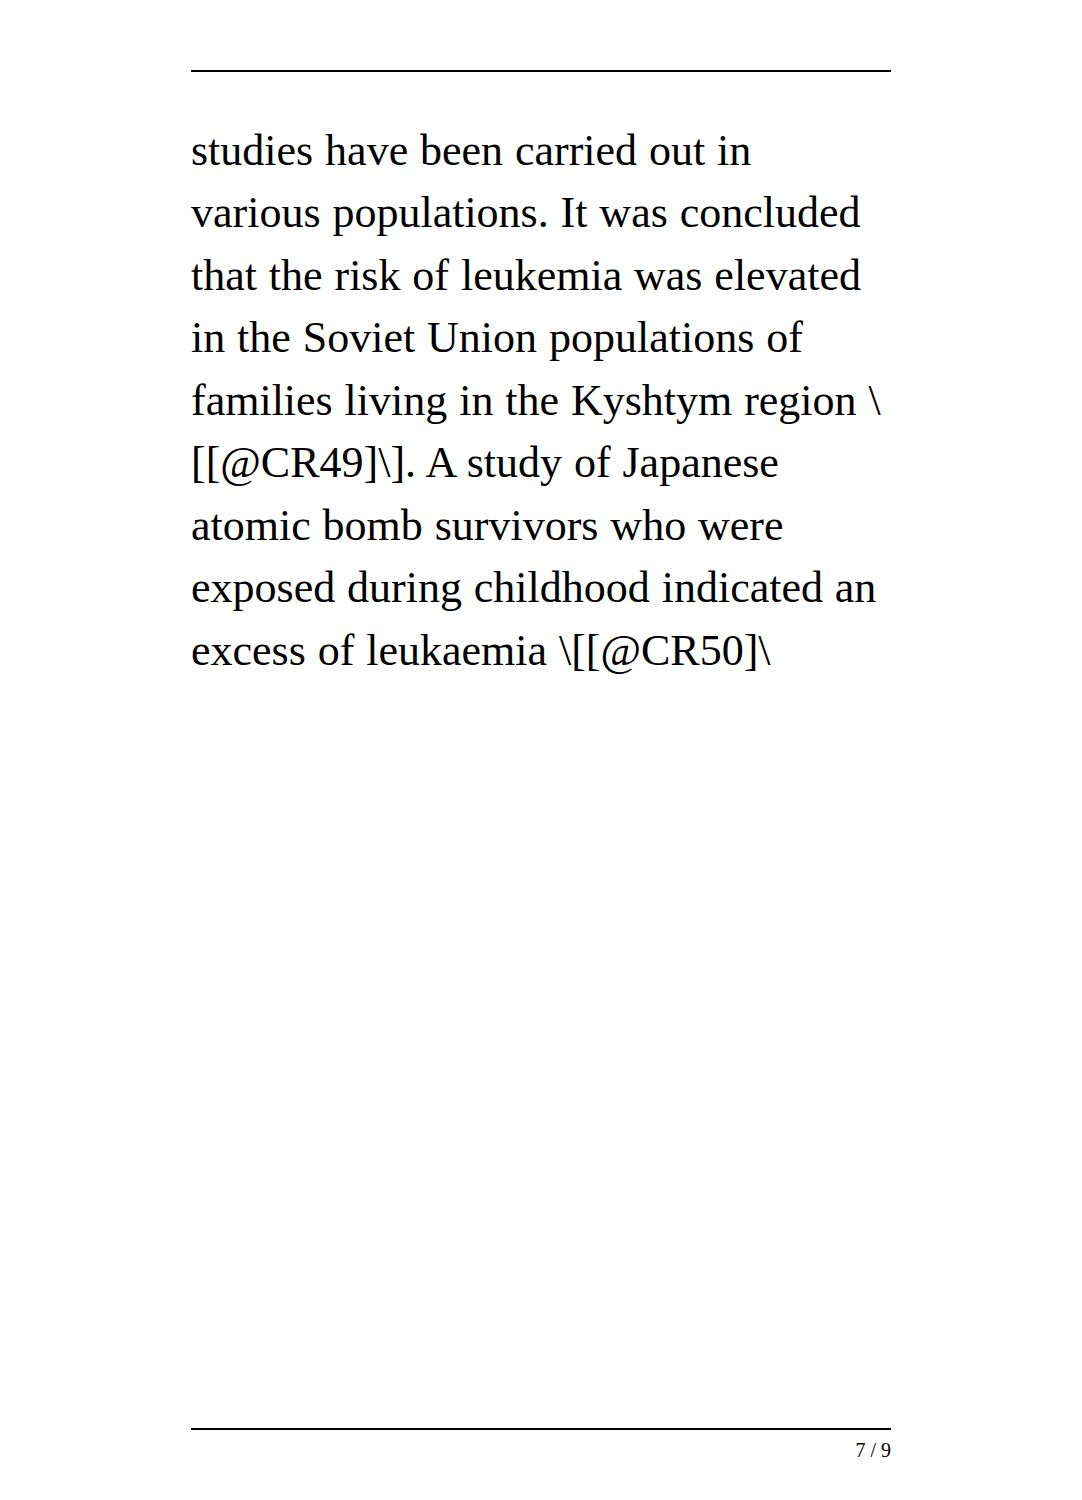studies have been carried out in various populations. It was concluded that the risk of leukemia was elevated in the Soviet Union populations of families living in the Kyshtym region \[[@CR49]\]. A study of Japanese atomic bomb survivors who were exposed during childhood indicated an excess of leukaemia \[[@CR50]\
7 / 9